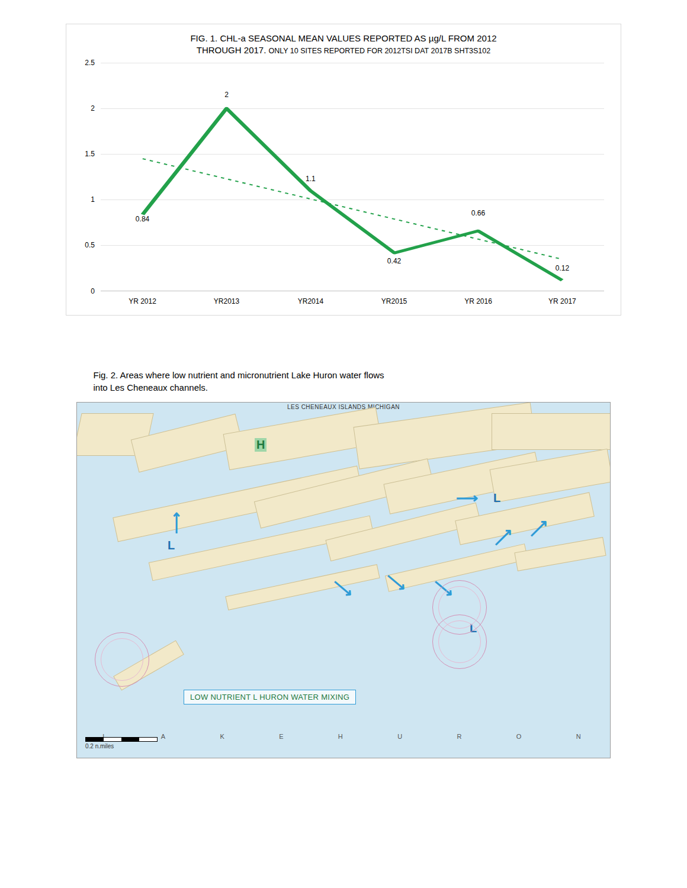FIG. 1. CHL-a SEASONAL MEAN VALUES REPORTED AS µg/L FROM 2012
THROUGH 2017. ONLY 10 SITES REPORTED FOR 2012TSI DAT 2017B SHT3S102
2.5 2 1.5 1 0.5 0
0.84
2
1.1
0.42
0.66
0.12
YR 2012 YR2013 YR2014 YR2015 YR 2016 YR 2017
Fig. 2. Areas where low nutrient and micronutrient Lake Huron water flows
into Les Cheneaux channels.
LES CHENEAUX ISLANDS MICHIGAN
H
L
L
L
⟶
⟶
⟶
⟶
⟶
⟶
⟶
LOW NUTRIENT L HURON WATER MIXING
LAKEHURON
0.2 n.miles